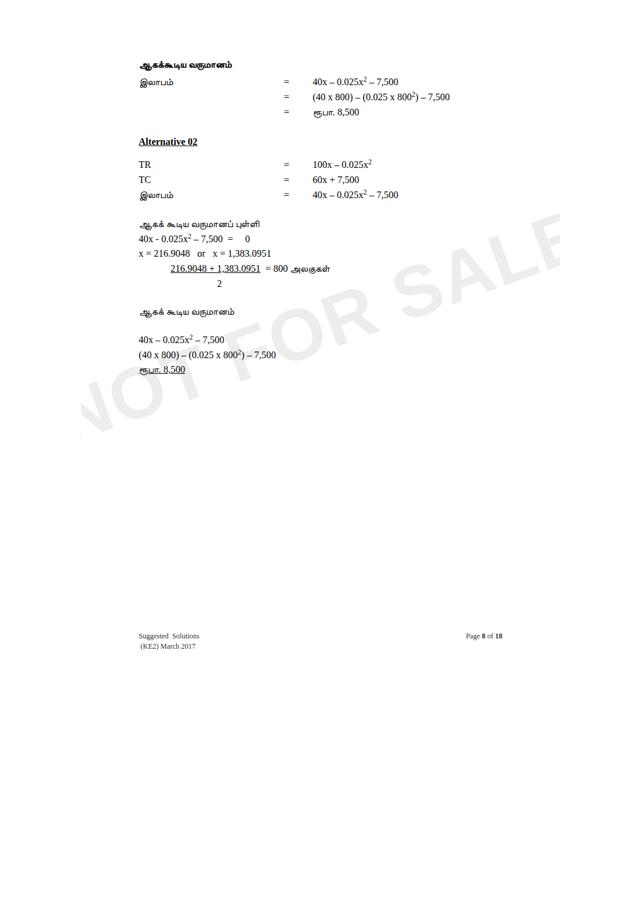NOT FOR SALE
ஆகக்கூடிய வருமானம்
| இலாபம் | = | 40x – 0.025x 2 – 7,500 |
| | = | (40 x 800) – (0.025 x 800 2 ) – 7,500 |
| | = | ரூபா. 8,500 |
Alternative 02
| TR | = | 100x – 0.025x 2 |
| TC | = | 60x + 7,500 |
| இலாபம் | = | 40x – 0.025x 2 – 7,500 |
ஆகக் கூடிய வருமானப் புள்ளி
40x - 0.025x2 – 7,500 = 0
x = 216.9048 or x = 1,383.0951
216.9048 + 1,383.0951 = 800 அலகுகள்
2
ஆகக் கூடிய வருமானம்
40x – 0.025x2 – 7,500
(40 x 800) – (0.025 x 8002) – 7,500
ரூபா. 8,500
Suggested Solutions
(KE2) March 2017
Page 8 of 18